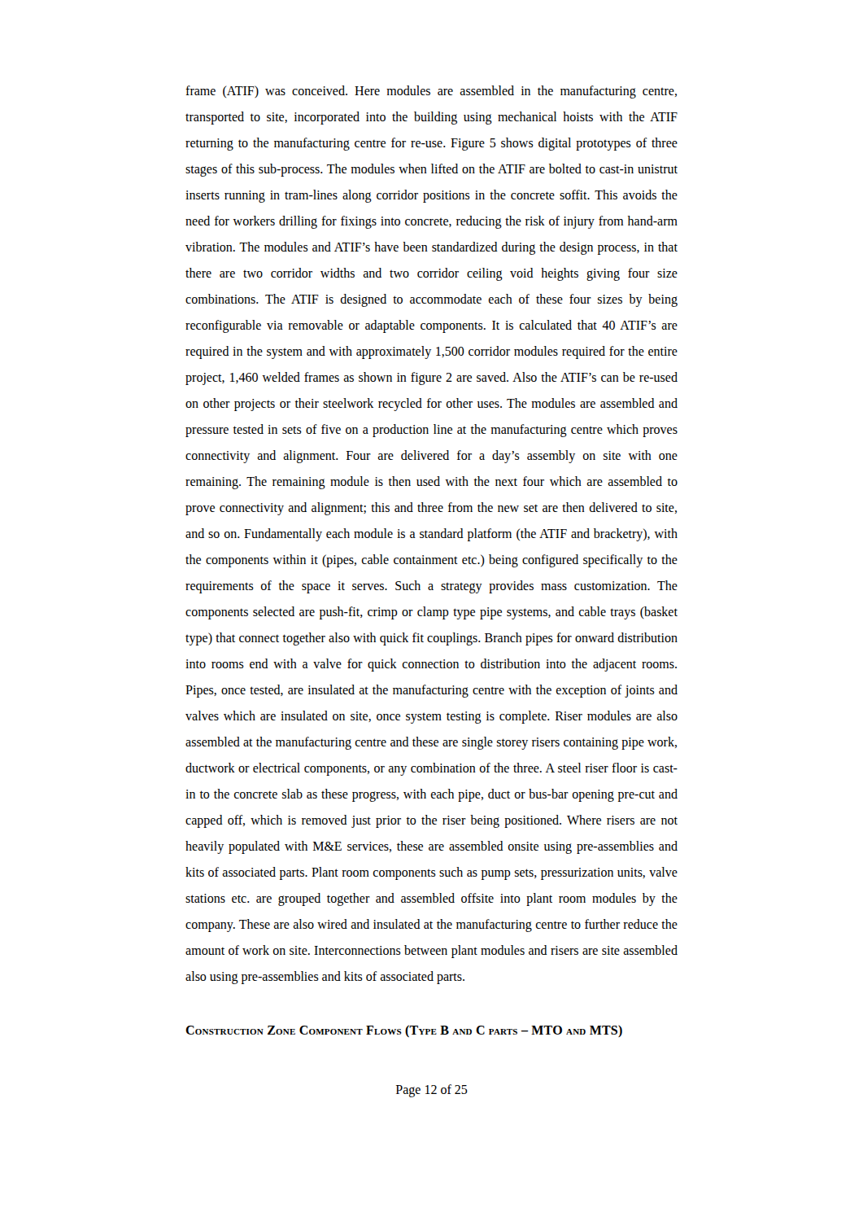frame (ATIF) was conceived. Here modules are assembled in the manufacturing centre, transported to site, incorporated into the building using mechanical hoists with the ATIF returning to the manufacturing centre for re-use. Figure 5 shows digital prototypes of three stages of this sub-process. The modules when lifted on the ATIF are bolted to cast-in unistrut inserts running in tram-lines along corridor positions in the concrete soffit. This avoids the need for workers drilling for fixings into concrete, reducing the risk of injury from hand-arm vibration. The modules and ATIF’s have been standardized during the design process, in that there are two corridor widths and two corridor ceiling void heights giving four size combinations. The ATIF is designed to accommodate each of these four sizes by being reconfigurable via removable or adaptable components. It is calculated that 40 ATIF’s are required in the system and with approximately 1,500 corridor modules required for the entire project, 1,460 welded frames as shown in figure 2 are saved. Also the ATIF’s can be re-used on other projects or their steelwork recycled for other uses. The modules are assembled and pressure tested in sets of five on a production line at the manufacturing centre which proves connectivity and alignment. Four are delivered for a day’s assembly on site with one remaining. The remaining module is then used with the next four which are assembled to prove connectivity and alignment; this and three from the new set are then delivered to site, and so on. Fundamentally each module is a standard platform (the ATIF and bracketry), with the components within it (pipes, cable containment etc.) being configured specifically to the requirements of the space it serves. Such a strategy provides mass customization. The components selected are push-fit, crimp or clamp type pipe systems, and cable trays (basket type) that connect together also with quick fit couplings. Branch pipes for onward distribution into rooms end with a valve for quick connection to distribution into the adjacent rooms. Pipes, once tested, are insulated at the manufacturing centre with the exception of joints and valves which are insulated on site, once system testing is complete. Riser modules are also assembled at the manufacturing centre and these are single storey risers containing pipe work, ductwork or electrical components, or any combination of the three. A steel riser floor is cast-in to the concrete slab as these progress, with each pipe, duct or bus-bar opening pre-cut and capped off, which is removed just prior to the riser being positioned. Where risers are not heavily populated with M&E services, these are assembled onsite using pre-assemblies and kits of associated parts. Plant room components such as pump sets, pressurization units, valve stations etc. are grouped together and assembled offsite into plant room modules by the company. These are also wired and insulated at the manufacturing centre to further reduce the amount of work on site. Interconnections between plant modules and risers are site assembled also using pre-assemblies and kits of associated parts.
Construction Zone Component Flows (Type B and C parts – MTO and MTS)
Page 12 of 25